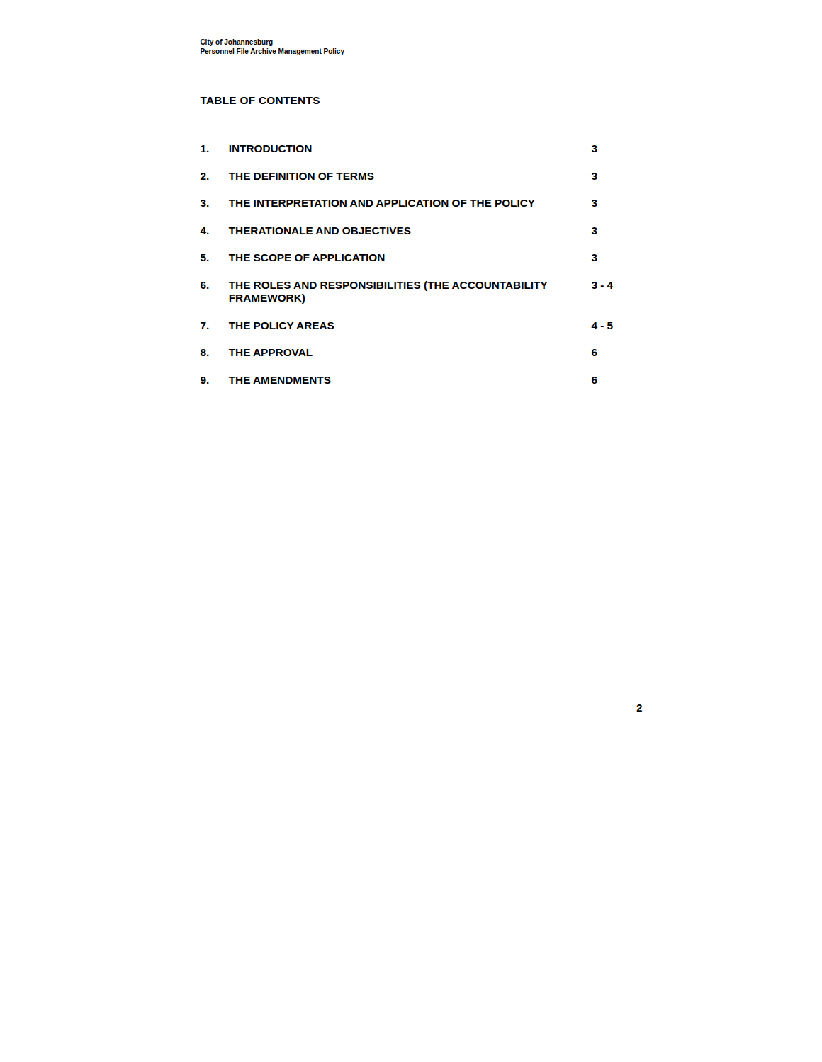City of Johannesburg
Personnel File Archive Management Policy
TABLE OF CONTENTS
| 1. | INTRODUCTION | 3 |
| 2. | THE DEFINITION OF TERMS | 3 |
| 3. | THE INTERPRETATION AND APPLICATION OF THE POLICY | 3 |
| 4. | THERATIONALE AND OBJECTIVES | 3 |
| 5. | THE SCOPE OF APPLICATION | 3 |
| 6. | THE ROLES AND RESPONSIBILITIES (THE ACCOUNTABILITY FRAMEWORK) | 3 - 4 |
| 7. | THE POLICY AREAS | 4 - 5 |
| 8. | THE APPROVAL | 6 |
| 9. | THE AMENDMENTS | 6 |
2